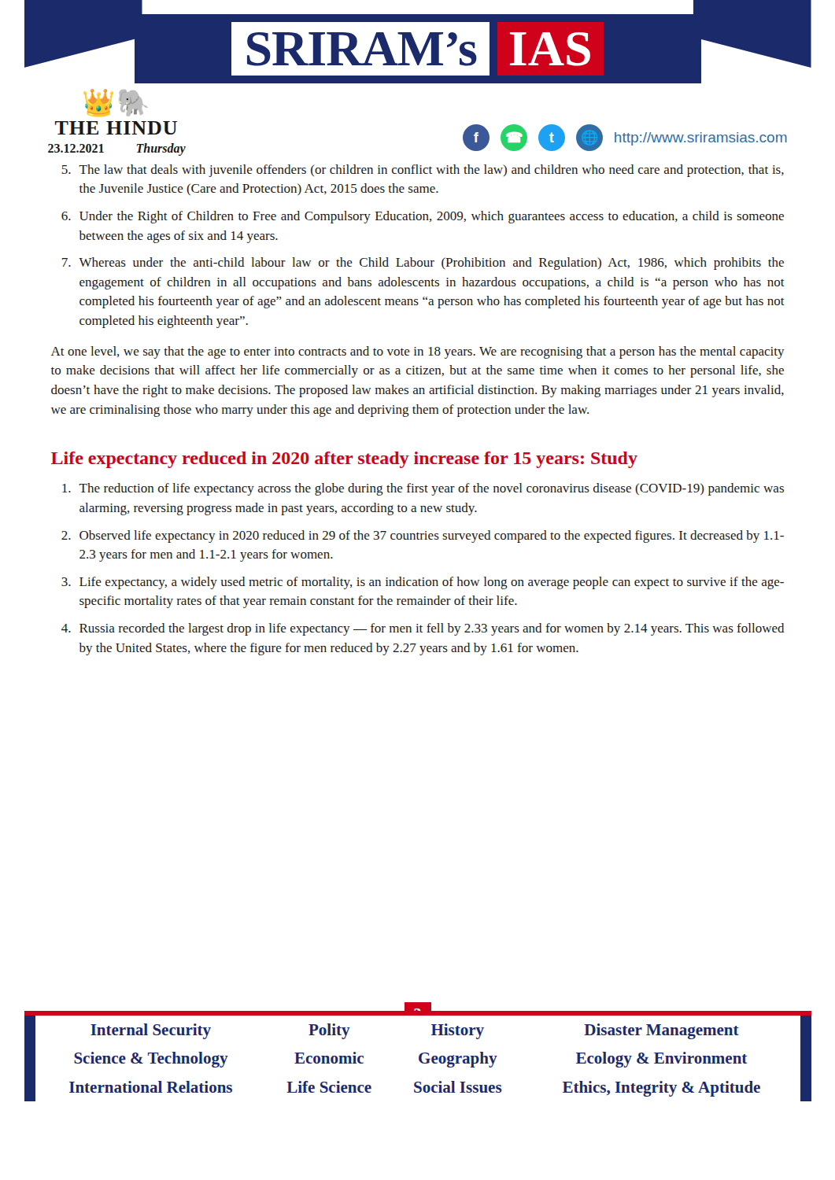SRIRAM’s IAS®
👑🐘
THE HINDU
23.12.2021 Thursday
f ☎ t 🌐 http://www.sriramsias.com
5. The law that deals with juvenile offenders (or children in conflict with the law) and children who need care and protection, that is, the Juvenile Justice (Care and Protection) Act, 2015 does the same.
6. Under the Right of Children to Free and Compulsory Education, 2009, which guarantees access to education, a child is someone between the ages of six and 14 years.
7. Whereas under the anti-child labour law or the Child Labour (Prohibition and Regulation) Act, 1986, which prohibits the engagement of children in all occupations and bans adolescents in hazardous occupations, a child is “a person who has not completed his fourteenth year of age” and an adolescent means “a person who has completed his fourteenth year of age but has not completed his eighteenth year”.
At one level, we say that the age to enter into contracts and to vote in 18 years. We are recognising that a person has the mental capacity to make decisions that will affect her life commercially or as a citizen, but at the same time when it comes to her personal life, she doesn’t have the right to make decisions. The proposed law makes an artificial distinction. By making marriages under 21 years invalid, we are criminalising those who marry under this age and depriving them of protection under the law.
Life expectancy reduced in 2020 after steady increase for 15 years: Study
1. The reduction of life expectancy across the globe during the first year of the novel coronavirus disease (COVID-19) pandemic was alarming, reversing progress made in past years, according to a new study.
2. Observed life expectancy in 2020 reduced in 29 of the 37 countries surveyed compared to the expected figures. It decreased by 1.1-2.3 years for men and 1.1-2.1 years for women.
3. Life expectancy, a widely used metric of mortality, is an indication of how long on average people can expect to survive if the age-specific mortality rates of that year remain constant for the remainder of their life.
4. Russia recorded the largest drop in life expectancy — for men it fell by 2.33 years and for women by 2.14 years. This was followed by the United States, where the figure for men reduced by 2.27 years and by 1.61 for women.
3
| | Internal Security | Polity | History | Disaster Management | |
| | Science & Technology | Economic | Geography | Ecology & Environment | |
| | International Relations | Life Science | Social Issues | Ethics, Integrity & Aptitude | |